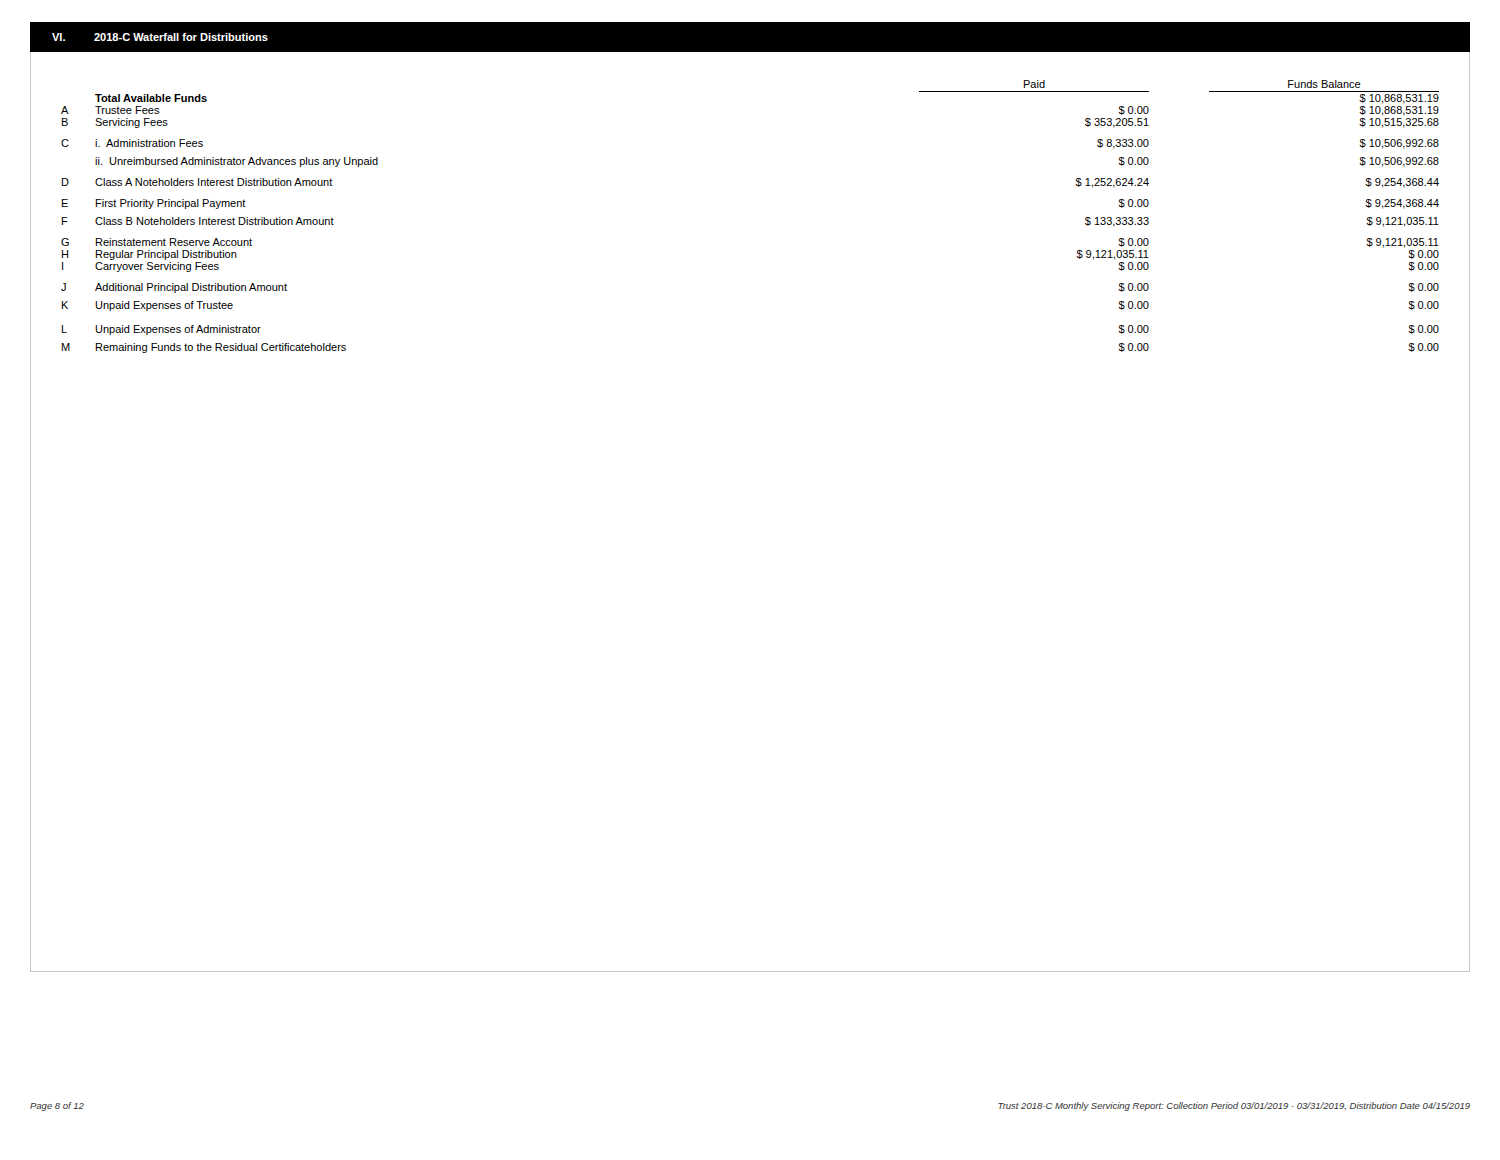VI.
2018-C Waterfall for Distributions
| | | Paid | | Funds Balance |
| | Total Available Funds | | | $ 10,868,531.19 |
| A | Trustee Fees | $ 0.00 | | $ 10,868,531.19 |
| B | Servicing Fees | $ 353,205.51 | | $ 10,515,325.68 |
| C | i. Administration Fees | $ 8,333.00 | | $ 10,506,992.68 |
| | ii. Unreimbursed Administrator Advances plus any Unpaid | $ 0.00 | | $ 10,506,992.68 |
| D | Class A Noteholders Interest Distribution Amount | $ 1,252,624.24 | | $ 9,254,368.44 |
| E | First Priority Principal Payment | $ 0.00 | | $ 9,254,368.44 |
| F | Class B Noteholders Interest Distribution Amount | $ 133,333.33 | | $ 9,121,035.11 |
| G | Reinstatement Reserve Account | $ 0.00 | | $ 9,121,035.11 |
| H | Regular Principal Distribution | $ 9,121,035.11 | | $ 0.00 |
| I | Carryover Servicing Fees | $ 0.00 | | $ 0.00 |
| J | Additional Principal Distribution Amount | $ 0.00 | | $ 0.00 |
| K | Unpaid Expenses of Trustee | $ 0.00 | | $ 0.00 |
| L | Unpaid Expenses of Administrator | $ 0.00 | | $ 0.00 |
| M | Remaining Funds to the Residual Certificateholders | $ 0.00 | | $ 0.00 |
Page 8 of 12 Trust 2018-C Monthly Servicing Report: Collection Period 03/01/2019 - 03/31/2019, Distribution Date 04/15/2019